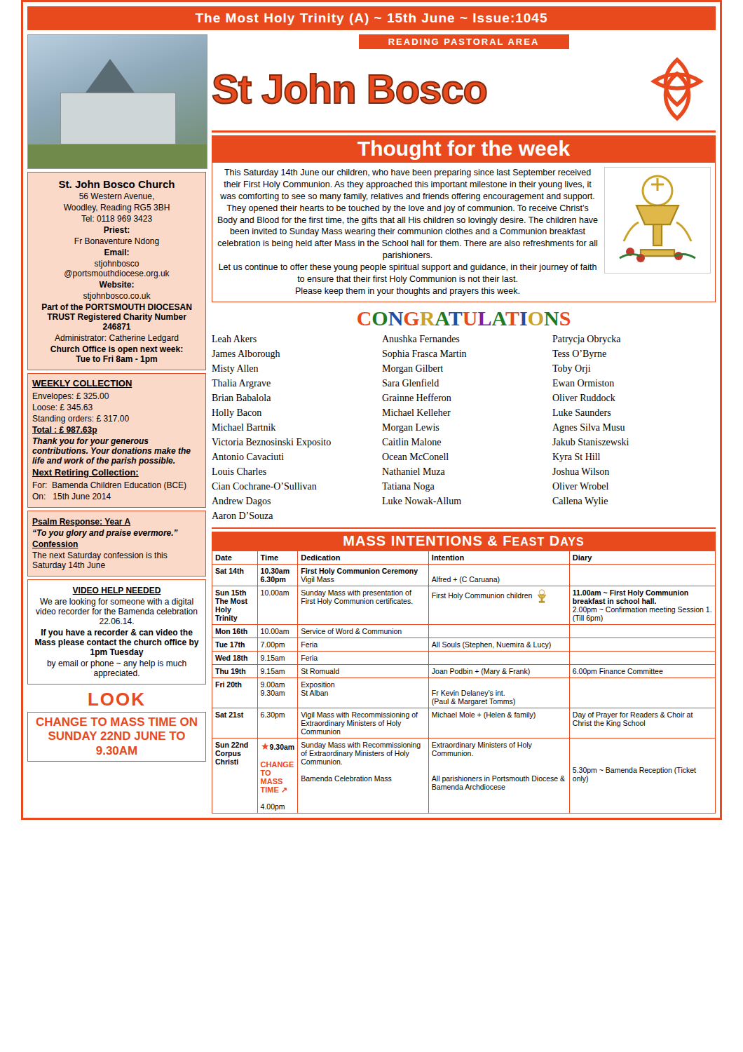The Most Holy Trinity (A) ~ 15th June ~ Issue:1045
St. John Bosco Church
56 Western Avenue,
Woodley, Reading RG5 3BH
Tel: 0118 969 3423
Priest:
Fr Bonaventure Ndong
Email:
stjohnbosco
@portsmouthdiocese.org.uk
Website:
stjohnbosco.co.uk
Part of the PORTSMOUTH DIOCESAN TRUST Registered Charity Number 246871
Administrator: Catherine Ledgard
Church Office is open next week:
Tue to Fri 8am - 1pm
WEEKLY COLLECTION
Envelopes: £ 325.00
Loose: £ 345.63
Standing orders: £ 317.00
Total : £ 987.63p
Thank you for your generous contributions. Your donations make the life and work of the parish possible.
Next Retiring Collection:
For: Bamenda Children Education (BCE)
On: 15th June 2014
Psalm Response: Year A
“To you glory and praise evermore.”
Confession
The next Saturday confession is this Saturday 14th June
VIDEO HELP NEEDED
We are looking for someone with a digital video recorder for the Bamenda celebration 22.06.14.
If you have a recorder & can video the Mass please contact the church office by 1pm Tuesday
by email or phone ~ any help is much appreciated.
LOOK
CHANGE TO MASS TIME ON SUNDAY 22ND JUNE TO 9.30AM
READING PASTORAL AREA
St John Bosco
Thought for the week
This Saturday 14th June our children, who have been preparing since last September received their First Holy Communion. As they approached this important milestone in their young lives, it was comforting to see so many family, relatives and friends offering encouragement and support. They opened their hearts to be touched by the love and joy of communion. To receive Christ’s Body and Blood for the first time, the gifts that all His children so lovingly desire. The children have been invited to Sunday Mass wearing their communion clothes and a Communion breakfast celebration is being held after Mass in the School hall for them. There are also refreshments for all parishioners.
Let us continue to offer these young people spiritual support and guidance, in their journey of faith to ensure that their first Holy Communion is not their last.
Please keep them in your thoughts and prayers this week.
CONGRATULATIONS
Leah Akers
James Alborough
Misty Allen
Thalia Argrave
Brian Babalola
Holly Bacon
Michael Bartnik
Victoria Beznosinski Exposito
Antonio Cavaciuti
Louis Charles
Cian Cochrane-O’Sullivan
Andrew Dagos
Aaron D’Souza
Anushka Fernandes
Sophia Frasca Martin
Morgan Gilbert
Sara Glenfield
Grainne Hefferon
Michael Kelleher
Morgan Lewis
Caitlin Malone
Ocean McConell
Nathaniel Muza
Tatiana Noga
Luke Nowak-Allum
Patrycja Obrycka
Tess O’Byrne
Toby Orji
Ewan Ormiston
Oliver Ruddock
Luke Saunders
Agnes Silva Musu
Jakub Staniszewski
Kyra St Hill
Joshua Wilson
Oliver Wrobel
Callena Wylie
MASS INTENTIONS & FEAST DAYS
| Date | Time | Dedication | Intention | Diary |
| --- | --- | --- | --- | --- |
| Sat 14th | 10.30am 6.30pm | First Holy Communion Ceremony Vigil Mass | Alfred + (C Caruana) | |
| Sun 15th The Most Holy Trinity | 10.00am | Sunday Mass with presentation of First Holy Communion certificates. | First Holy Communion children | 11.00am ~ First Holy Communion breakfast in school hall. 2.00pm ~ Confirmation meeting Session 1. (Till 6pm) |
| Mon 16th | 10.00am | Service of Word & Communion | | |
| Tue 17th | 7.00pm | Feria | All Souls (Stephen, Nuemira & Lucy) | |
| Wed 18th | 9.15am | Feria | | |
| Thu 19th | 9.15am | St Romuald | Joan Podbin + (Mary & Frank) | 6.00pm Finance Committee |
| Fri 20th | 9.00am 9.30am | Exposition St Alban | Fr Kevin Delaney’s int. (Paul & Margaret Tomms) | |
| Sat 21st | 6.30pm | Vigil Mass with Recommissioning of Extraordinary Ministers of Holy Communion | Michael Mole + (Helen & family) | Day of Prayer for Readers & Choir at Christ the King School |
| Sun 22nd Corpus Christi | ★ 9.30am CHANGE TO MASS TIME ↗ 4.00pm | Sunday Mass with Recommissioning of Extraordinary Ministers of Holy Communion. Bamenda Celebration Mass | Extraordinary Ministers of Holy Communion. All parishioners in Portsmouth Diocese & Bamenda Archdiocese | 5.30pm ~ Bamenda Reception (Ticket only) |